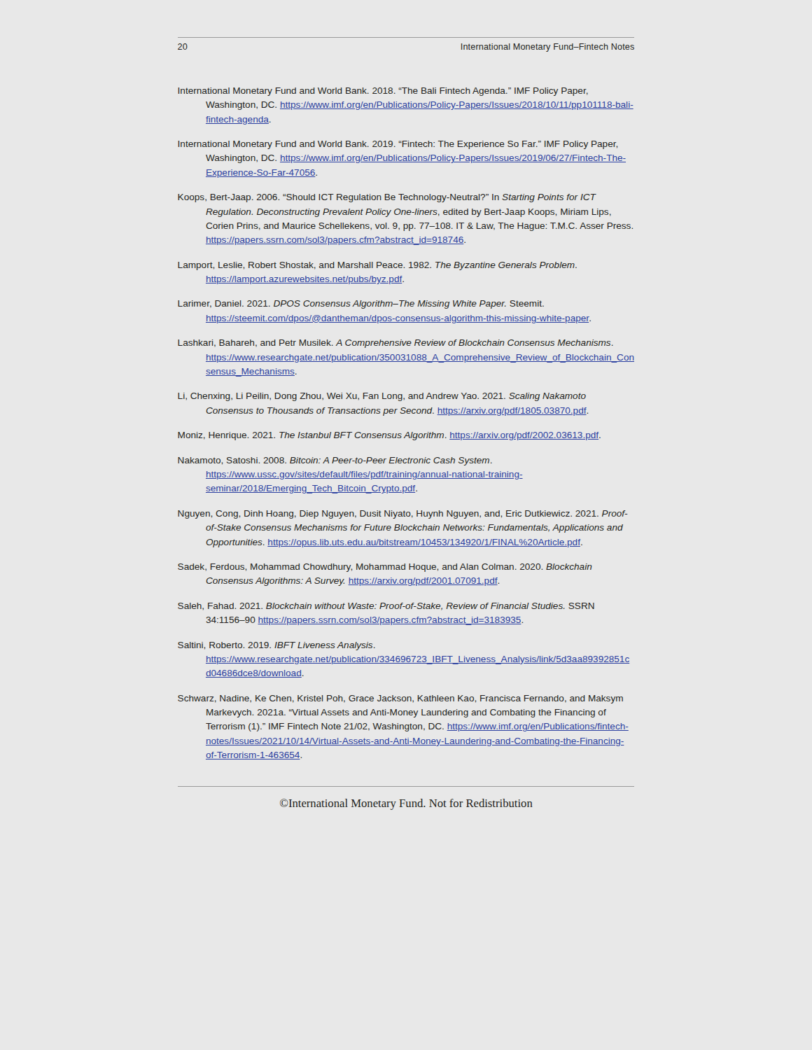20 International Monetary Fund–Fintech Notes
International Monetary Fund and World Bank. 2018. “The Bali Fintech Agenda.” IMF Policy Paper, Washington, DC. https://www.imf.org/en/Publications/Policy-Papers/Issues/2018/10/11/pp101118-bali-fintech-agenda.
International Monetary Fund and World Bank. 2019. “Fintech: The Experience So Far.” IMF Policy Paper, Washington, DC. https://www.imf.org/en/Publications/Policy-Papers/Issues/2019/06/27/Fintech-The-Experience-So-Far-47056.
Koops, Bert-Jaap. 2006. “Should ICT Regulation Be Technology-Neutral?” In Starting Points for ICT Regulation. Deconstructing Prevalent Policy One-liners, edited by Bert-Jaap Koops, Miriam Lips, Corien Prins, and Maurice Schellekens, vol. 9, pp. 77–108. IT & Law, The Hague: T.M.C. Asser Press. https://papers.ssrn.com/sol3/papers.cfm?abstract_id=918746.
Lamport, Leslie, Robert Shostak, and Marshall Peace. 1982. The Byzantine Generals Problem. https://lamport.azurewebsites.net/pubs/byz.pdf.
Larimer, Daniel. 2021. DPOS Consensus Algorithm–The Missing White Paper. Steemit. https://steemit.com/dpos/@dantheman/dpos-consensus-algorithm-this-missing-white-paper.
Lashkari, Bahareh, and Petr Musilek. A Comprehensive Review of Blockchain Consensus Mechanisms. https://www.researchgate.net/publication/350031088_A_Comprehensive_Review_of_Blockchain_Consensus_Mechanisms.
Li, Chenxing, Li Peilin, Dong Zhou, Wei Xu, Fan Long, and Andrew Yao. 2021. Scaling Nakamoto Consensus to Thousands of Transactions per Second. https://arxiv.org/pdf/1805.03870.pdf.
Moniz, Henrique. 2021. The Istanbul BFT Consensus Algorithm. https://arxiv.org/pdf/2002.03613.pdf.
Nakamoto, Satoshi. 2008. Bitcoin: A Peer-to-Peer Electronic Cash System. https://www.ussc.gov/sites/default/files/pdf/training/annual-national-training-seminar/2018/Emerging_Tech_Bitcoin_Crypto.pdf.
Nguyen, Cong, Dinh Hoang, Diep Nguyen, Dusit Niyato, Huynh Nguyen, and, Eric Dutkiewicz. 2021. Proof-of-Stake Consensus Mechanisms for Future Blockchain Networks: Fundamentals, Applications and Opportunities. https://opus.lib.uts.edu.au/bitstream/10453/134920/1/FINAL%20Article.pdf.
Sadek, Ferdous, Mohammad Chowdhury, Mohammad Hoque, and Alan Colman. 2020. Blockchain Consensus Algorithms: A Survey. https://arxiv.org/pdf/2001.07091.pdf.
Saleh, Fahad. 2021. Blockchain without Waste: Proof-of-Stake, Review of Financial Studies. SSRN 34:1156–90 https://papers.ssrn.com/sol3/papers.cfm?abstract_id=3183935.
Saltini, Roberto. 2019. IBFT Liveness Analysis. https://www.researchgate.net/publication/334696723_IBFT_Liveness_Analysis/link/5d3aa89392851cd04686dce8/download.
Schwarz, Nadine, Ke Chen, Kristel Poh, Grace Jackson, Kathleen Kao, Francisca Fernando, and Maksym Markevych. 2021a. “Virtual Assets and Anti-Money Laundering and Combating the Financing of Terrorism (1).” IMF Fintech Note 21/02, Washington, DC. https://www.imf.org/en/Publications/fintech-notes/Issues/2021/10/14/Virtual-Assets-and-Anti-Money-Laundering-and-Combating-the-Financing-of-Terrorism-1-463654.
©International Monetary Fund. Not for Redistribution